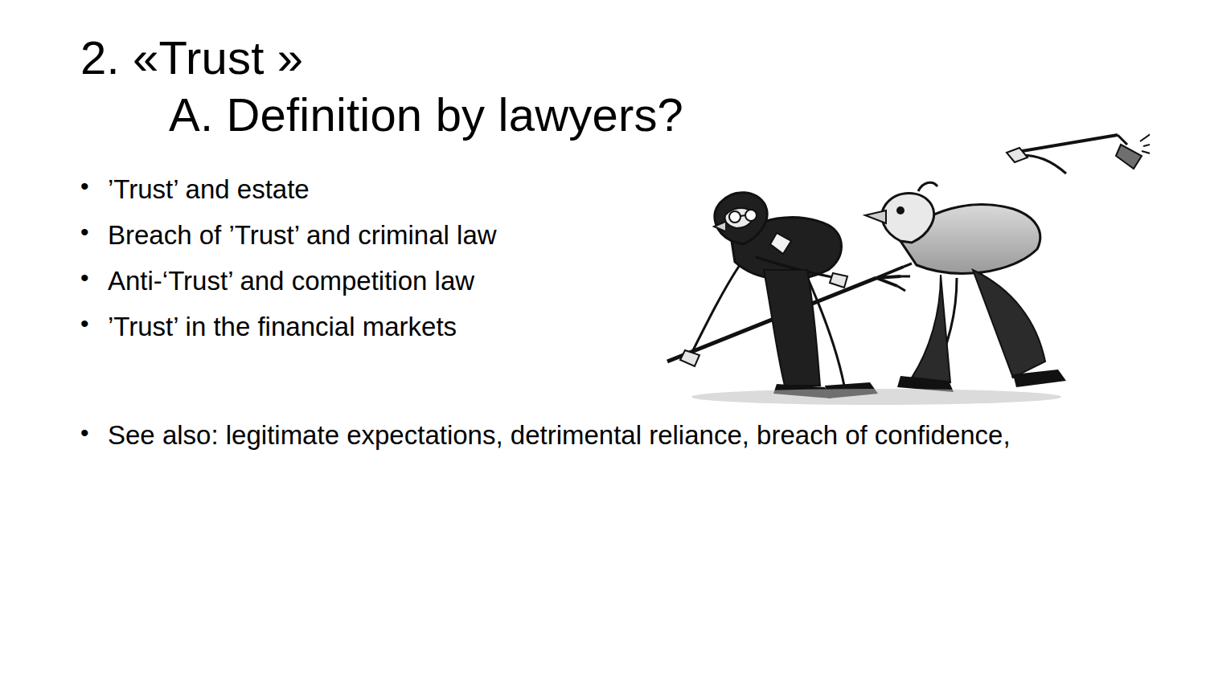2. «Trust » A. Definition by lawyers?
’Trust’ and estate
Breach of ’Trust’ and criminal law
Anti-‘Trust’ and competition law
’Trust’ in the financial markets
See also: legitimate expectations, detrimental reliance, breach of confidence,